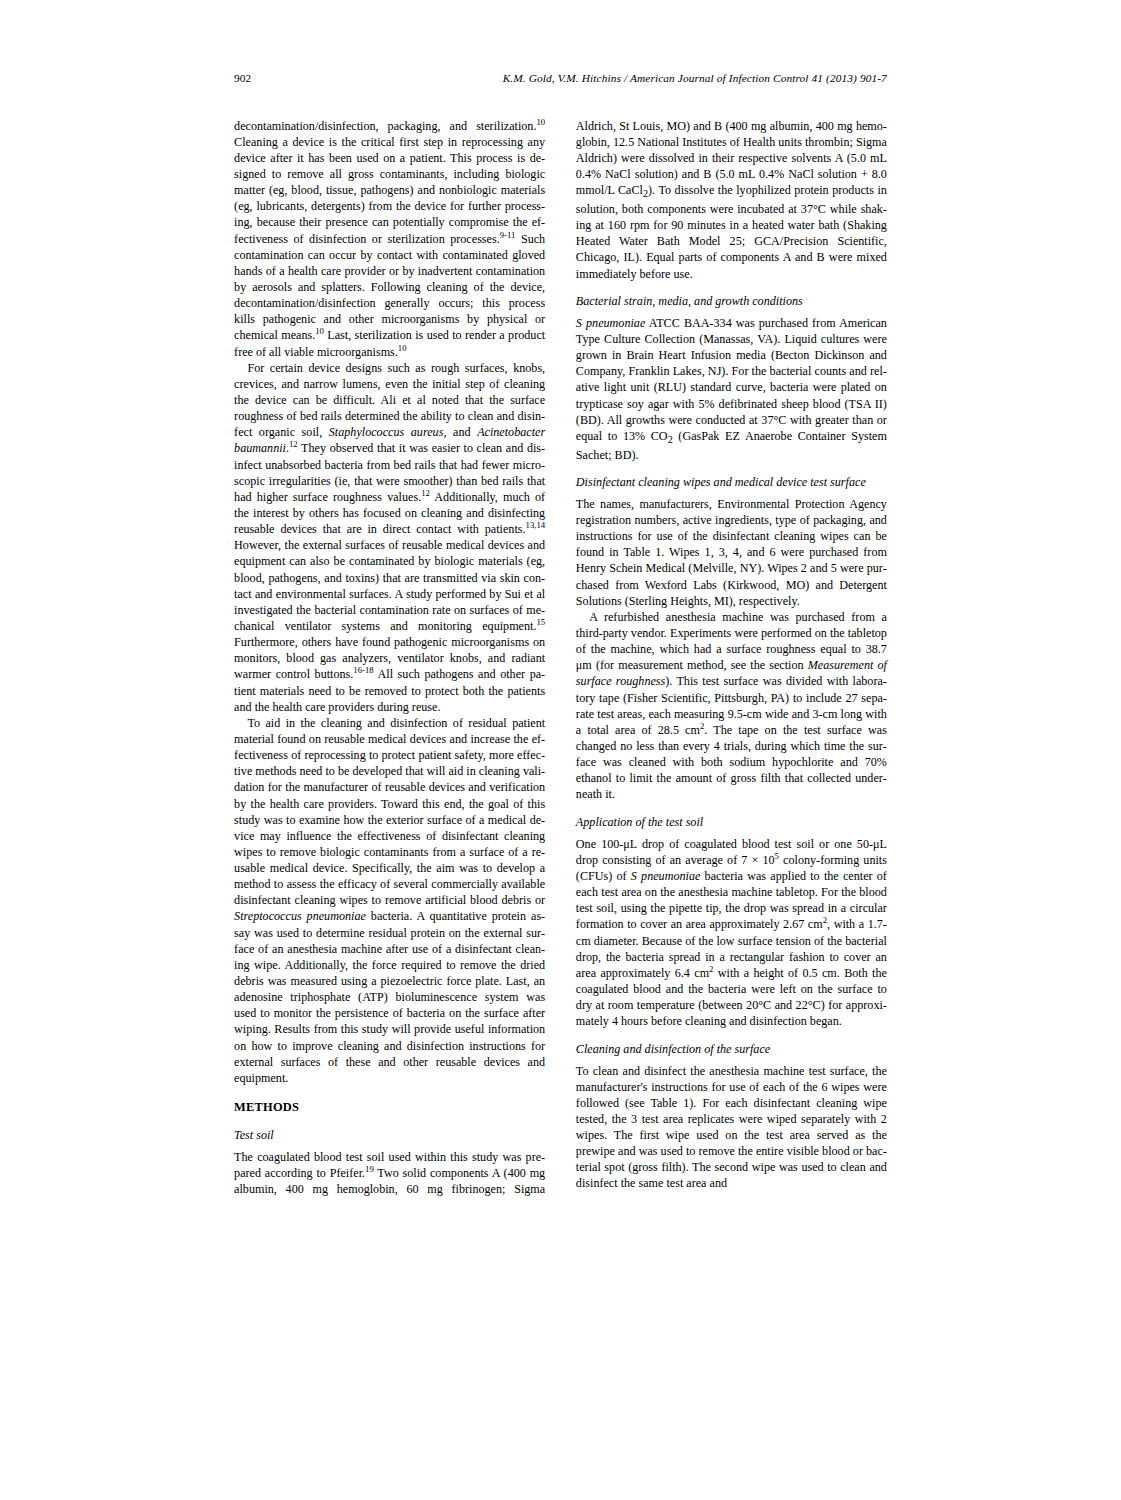902 K.M. Gold, V.M. Hitchins / American Journal of Infection Control 41 (2013) 901-7
decontamination/disinfection, packaging, and sterilization.10 Cleaning a device is the critical first step in reprocessing any device after it has been used on a patient. This process is designed to remove all gross contaminants, including biologic matter (eg, blood, tissue, pathogens) and nonbiologic materials (eg, lubricants, detergents) from the device for further processing, because their presence can potentially compromise the effectiveness of disinfection or sterilization processes.9-11 Such contamination can occur by contact with contaminated gloved hands of a health care provider or by inadvertent contamination by aerosols and splatters. Following cleaning of the device, decontamination/disinfection generally occurs; this process kills pathogenic and other microorganisms by physical or chemical means.10 Last, sterilization is used to render a product free of all viable microorganisms.10
For certain device designs such as rough surfaces, knobs, crevices, and narrow lumens, even the initial step of cleaning the device can be difficult. Ali et al noted that the surface roughness of bed rails determined the ability to clean and disinfect organic soil, Staphylococcus aureus, and Acinetobacter baumannii.12 They observed that it was easier to clean and disinfect unabsorbed bacteria from bed rails that had fewer microscopic irregularities (ie, that were smoother) than bed rails that had higher surface roughness values.12 Additionally, much of the interest by others has focused on cleaning and disinfecting reusable devices that are in direct contact with patients.13,14 However, the external surfaces of reusable medical devices and equipment can also be contaminated by biologic materials (eg, blood, pathogens, and toxins) that are transmitted via skin contact and environmental surfaces. A study performed by Sui et al investigated the bacterial contamination rate on surfaces of mechanical ventilator systems and monitoring equipment.15 Furthermore, others have found pathogenic microorganisms on monitors, blood gas analyzers, ventilator knobs, and radiant warmer control buttons.16-18 All such pathogens and other patient materials need to be removed to protect both the patients and the health care providers during reuse.
To aid in the cleaning and disinfection of residual patient material found on reusable medical devices and increase the effectiveness of reprocessing to protect patient safety, more effective methods need to be developed that will aid in cleaning validation for the manufacturer of reusable devices and verification by the health care providers. Toward this end, the goal of this study was to examine how the exterior surface of a medical device may influence the effectiveness of disinfectant cleaning wipes to remove biologic contaminants from a surface of a reusable medical device. Specifically, the aim was to develop a method to assess the efficacy of several commercially available disinfectant cleaning wipes to remove artificial blood debris or Streptococcus pneumoniae bacteria. A quantitative protein assay was used to determine residual protein on the external surface of an anesthesia machine after use of a disinfectant cleaning wipe. Additionally, the force required to remove the dried debris was measured using a piezoelectric force plate. Last, an adenosine triphosphate (ATP) bioluminescence system was used to monitor the persistence of bacteria on the surface after wiping. Results from this study will provide useful information on how to improve cleaning and disinfection instructions for external surfaces of these and other reusable devices and equipment.
Methods
Test soil
The coagulated blood test soil used within this study was prepared according to Pfeifer.19 Two solid components A (400 mg albumin, 400 mg hemoglobin, 60 mg fibrinogen; Sigma Aldrich, St Louis, MO) and B (400 mg albumin, 400 mg hemoglobin, 12.5 National Institutes of Health units thrombin; Sigma Aldrich) were dissolved in their respective solvents A (5.0 mL 0.4% NaCl solution) and B (5.0 mL 0.4% NaCl solution + 8.0 mmol/L CaCl2). To dissolve the lyophilized protein products in solution, both components were incubated at 37°C while shaking at 160 rpm for 90 minutes in a heated water bath (Shaking Heated Water Bath Model 25; GCA/Precision Scientific, Chicago, IL). Equal parts of components A and B were mixed immediately before use.
Bacterial strain, media, and growth conditions
S pneumoniae ATCC BAA-334 was purchased from American Type Culture Collection (Manassas, VA). Liquid cultures were grown in Brain Heart Infusion media (Becton Dickinson and Company, Franklin Lakes, NJ). For the bacterial counts and relative light unit (RLU) standard curve, bacteria were plated on trypticase soy agar with 5% defibrinated sheep blood (TSA II) (BD). All growths were conducted at 37°C with greater than or equal to 13% CO2 (GasPak EZ Anaerobe Container System Sachet; BD).
Disinfectant cleaning wipes and medical device test surface
The names, manufacturers, Environmental Protection Agency registration numbers, active ingredients, type of packaging, and instructions for use of the disinfectant cleaning wipes can be found in Table 1. Wipes 1, 3, 4, and 6 were purchased from Henry Schein Medical (Melville, NY). Wipes 2 and 5 were purchased from Wexford Labs (Kirkwood, MO) and Detergent Solutions (Sterling Heights, MI), respectively.
A refurbished anesthesia machine was purchased from a third-party vendor. Experiments were performed on the tabletop of the machine, which had a surface roughness equal to 38.7 μm (for measurement method, see the section Measurement of surface roughness). This test surface was divided with laboratory tape (Fisher Scientific, Pittsburgh, PA) to include 27 separate test areas, each measuring 9.5-cm wide and 3-cm long with a total area of 28.5 cm2. The tape on the test surface was changed no less than every 4 trials, during which time the surface was cleaned with both sodium hypochlorite and 70% ethanol to limit the amount of gross filth that collected underneath it.
Application of the test soil
One 100-μL drop of coagulated blood test soil or one 50-μL drop consisting of an average of 7 × 105 colony-forming units (CFUs) of S pneumoniae bacteria was applied to the center of each test area on the anesthesia machine tabletop. For the blood test soil, using the pipette tip, the drop was spread in a circular formation to cover an area approximately 2.67 cm2, with a 1.7-cm diameter. Because of the low surface tension of the bacterial drop, the bacteria spread in a rectangular fashion to cover an area approximately 6.4 cm2 with a height of 0.5 cm. Both the coagulated blood and the bacteria were left on the surface to dry at room temperature (between 20°C and 22°C) for approximately 4 hours before cleaning and disinfection began.
Cleaning and disinfection of the surface
To clean and disinfect the anesthesia machine test surface, the manufacturer's instructions for use of each of the 6 wipes were followed (see Table 1). For each disinfectant cleaning wipe tested, the 3 test area replicates were wiped separately with 2 wipes. The first wipe used on the test area served as the prewipe and was used to remove the entire visible blood or bacterial spot (gross filth). The second wipe was used to clean and disinfect the same test area and